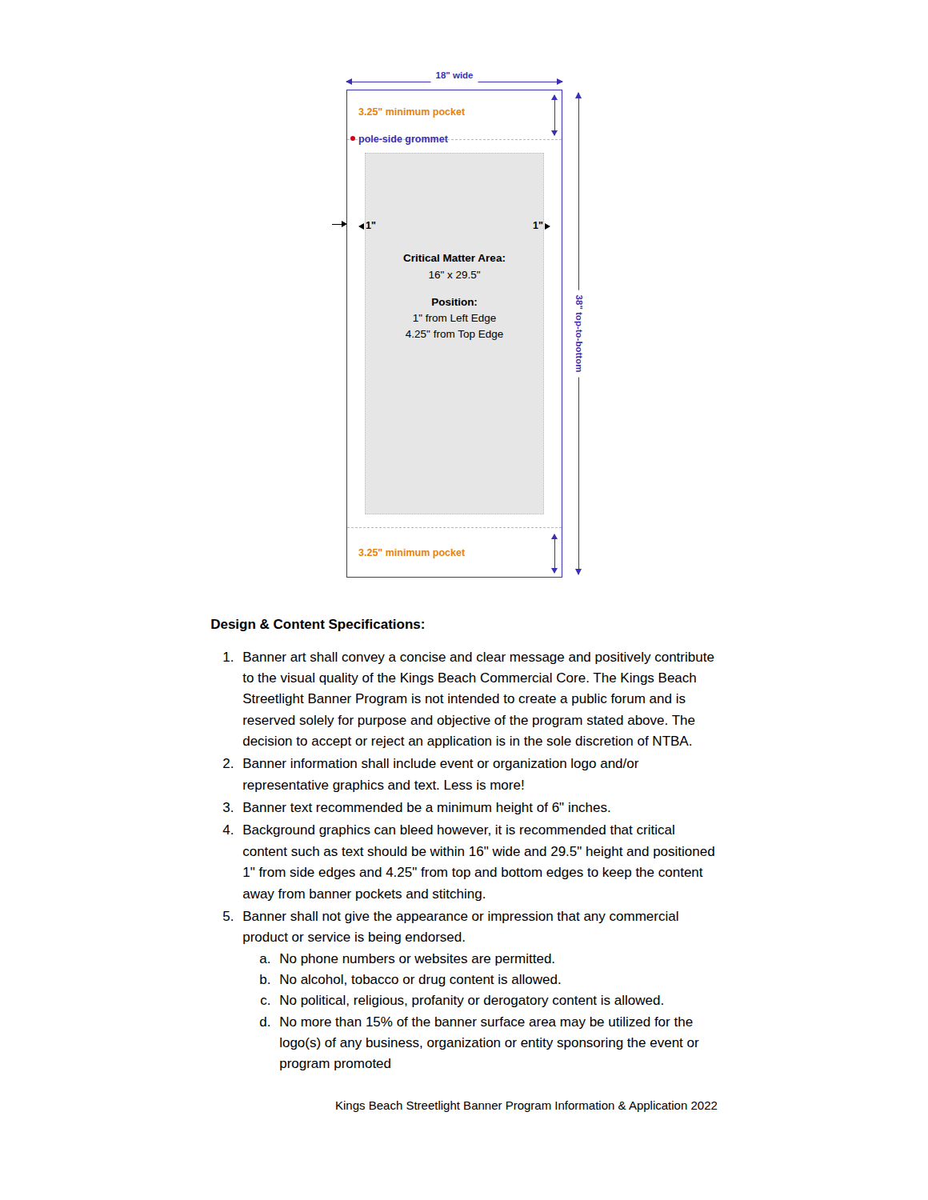18" wide
3.25" minimum pocket
pole-side grommet
1"
1"
Critical Matter Area:
16" x 29.5" Position:
1" from Left Edge
4.25" from Top Edge
3.25" minimum pocket
38" top-to-bottom
Design & Content Specifications:
Banner art shall convey a concise and clear message and positively contribute to the visual quality of the Kings Beach Commercial Core. The Kings Beach Streetlight Banner Program is not intended to create a public forum and is reserved solely for purpose and objective of the program stated above. The decision to accept or reject an application is in the sole discretion of NTBA.
Banner information shall include event or organization logo and/or representative graphics and text. Less is more!
Banner text recommended be a minimum height of 6" inches.
Background graphics can bleed however, it is recommended that critical content such as text should be within 16" wide and 29.5" height and positioned 1" from side edges and 4.25" from top and bottom edges to keep the content away from banner pockets and stitching.
Banner shall not give the appearance or impression that any commercial product or service is being endorsed.
No phone numbers or websites are permitted.
No alcohol, tobacco or drug content is allowed.
No political, religious, profanity or derogatory content is allowed.
No more than 15% of the banner surface area may be utilized for the logo(s) of any business, organization or entity sponsoring the event or program promoted
Kings Beach Streetlight Banner Program Information & Application 2022